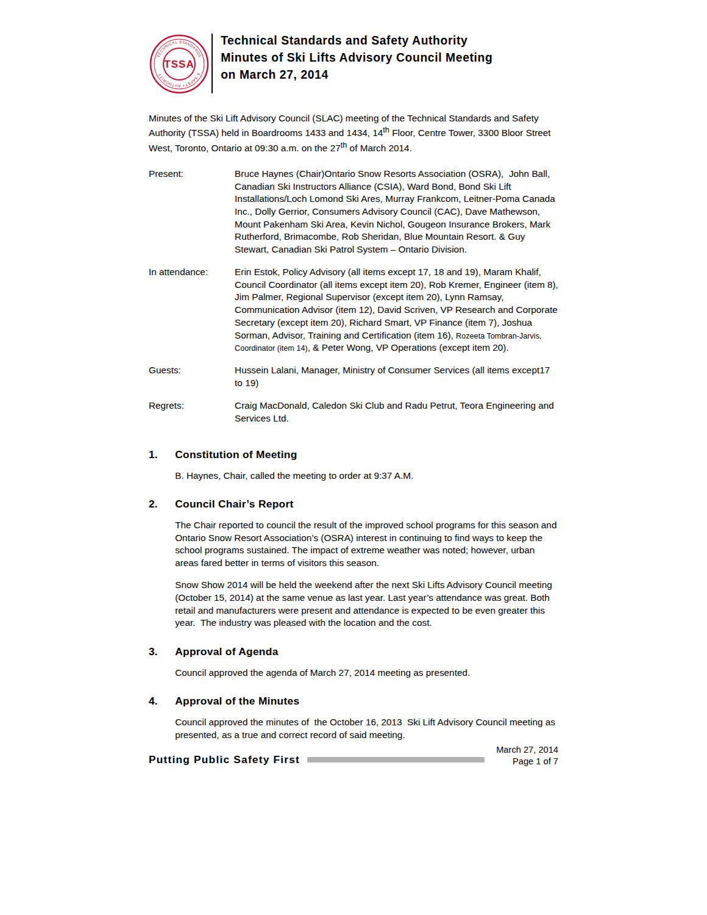TSSA TECHNICAL STANDARDS & SAFETY AUTHORITY
Technical Standards and Safety Authority
Minutes of Ski Lifts Advisory Council Meeting
on March 27, 2014
Minutes of the Ski Lift Advisory Council (SLAC) meeting of the Technical Standards and Safety Authority (TSSA) held in Boardrooms 1433 and 1434, 14th Floor, Centre Tower, 3300 Bloor Street West, Toronto, Ontario at 09:30 a.m. on the 27th of March 2014.
| Present: | Bruce Haynes (Chair)Ontario Snow Resorts Association (OSRA), John Ball, Canadian Ski Instructors Alliance (CSIA), Ward Bond, Bond Ski Lift Installations/Loch Lomond Ski Ares, Murray Frankcom, Leitner-Poma Canada Inc., Dolly Gerrior, Consumers Advisory Council (CAC), Dave Mathewson, Mount Pakenham Ski Area, Kevin Nichol, Gougeon Insurance Brokers, Mark Rutherford, Brimacombe, Rob Sheridan, Blue Mountain Resort. & Guy Stewart, Canadian Ski Patrol System – Ontario Division. |
| In attendance: | Erin Estok, Policy Advisory (all items except 17, 18 and 19), Maram Khalif, Council Coordinator (all items except item 20), Rob Kremer, Engineer (item 8), Jim Palmer, Regional Supervisor (except item 20), Lynn Ramsay, Communication Advisor (item 12), David Scriven, VP Research and Corporate Secretary (except item 20), Richard Smart, VP Finance (item 7), Joshua Sorman, Advisor, Training and Certification (item 16), Rozeeta Tombran-Jarvis, Coordinator (item 14) , & Peter Wong, VP Operations (except item 20). |
| Guests: | Hussein Lalani, Manager, Ministry of Consumer Services (all items except17 to 19) |
| Regrets: | Craig MacDonald, Caledon Ski Club and Radu Petrut, Teora Engineering and Services Ltd. |
1.
Constitution of Meeting
B. Haynes, Chair, called the meeting to order at 9:37 A.M.
2.
Council Chair’s Report
The Chair reported to council the result of the improved school programs for this season and Ontario Snow Resort Association’s (OSRA) interest in continuing to find ways to keep the school programs sustained. The impact of extreme weather was noted; however, urban areas fared better in terms of visitors this season.
Snow Show 2014 will be held the weekend after the next Ski Lifts Advisory Council meeting (October 15, 2014) at the same venue as last year. Last year’s attendance was great. Both retail and manufacturers were present and attendance is expected to be even greater this year. The industry was pleased with the location and the cost.
3.
Approval of Agenda
Council approved the agenda of March 27, 2014 meeting as presented.
4.
Approval of the Minutes
Council approved the minutes of the October 16, 2013 Ski Lift Advisory Council meeting as presented, as a true and correct record of said meeting.
Putting Public Safety First
March 27, 2014
Page 1 of 7